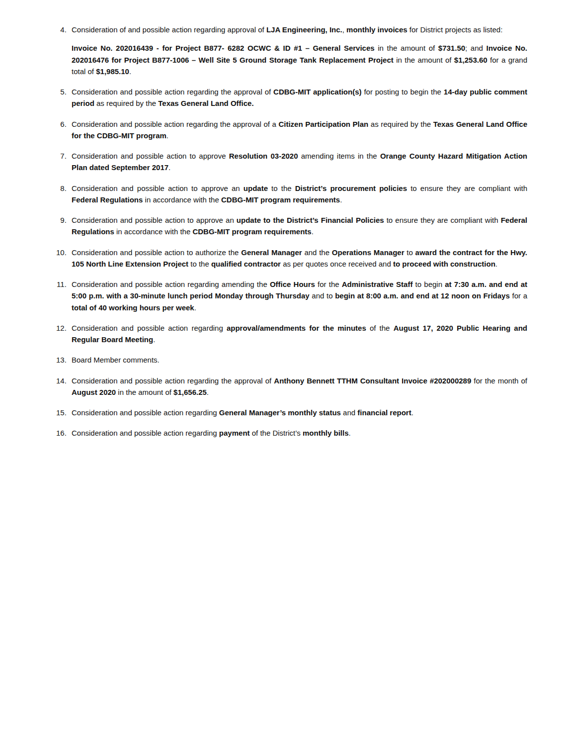Consideration of and possible action regarding approval of LJA Engineering, Inc., monthly invoices for District projects as listed:
Invoice No. 202016439 - for Project B877- 6282 OCWC & ID #1 – General Services in the amount of $731.50; and Invoice No. 202016476 for Project B877-1006 – Well Site 5 Ground Storage Tank Replacement Project in the amount of $1,253.60 for a grand total of $1,985.10.
Consideration and possible action regarding the approval of CDBG-MIT application(s) for posting to begin the 14-day public comment period as required by the Texas General Land Office.
Consideration and possible action regarding the approval of a Citizen Participation Plan as required by the Texas General Land Office for the CDBG-MIT program.
Consideration and possible action to approve Resolution 03-2020 amending items in the Orange County Hazard Mitigation Action Plan dated September 2017.
Consideration and possible action to approve an update to the District’s procurement policies to ensure they are compliant with Federal Regulations in accordance with the CDBG-MIT program requirements.
Consideration and possible action to approve an update to the District’s Financial Policies to ensure they are compliant with Federal Regulations in accordance with the CDBG-MIT program requirements.
Consideration and possible action to authorize the General Manager and the Operations Manager to award the contract for the Hwy. 105 North Line Extension Project to the qualified contractor as per quotes once received and to proceed with construction.
Consideration and possible action regarding amending the Office Hours for the Administrative Staff to begin at 7:30 a.m. and end at 5:00 p.m. with a 30-minute lunch period Monday through Thursday and to begin at 8:00 a.m. and end at 12 noon on Fridays for a total of 40 working hours per week.
Consideration and possible action regarding approval/amendments for the minutes of the August 17, 2020 Public Hearing and Regular Board Meeting.
Board Member comments.
Consideration and possible action regarding the approval of Anthony Bennett TTHM Consultant Invoice #202000289 for the month of August 2020 in the amount of $1,656.25.
Consideration and possible action regarding General Manager’s monthly status and financial report.
Consideration and possible action regarding payment of the District’s monthly bills.